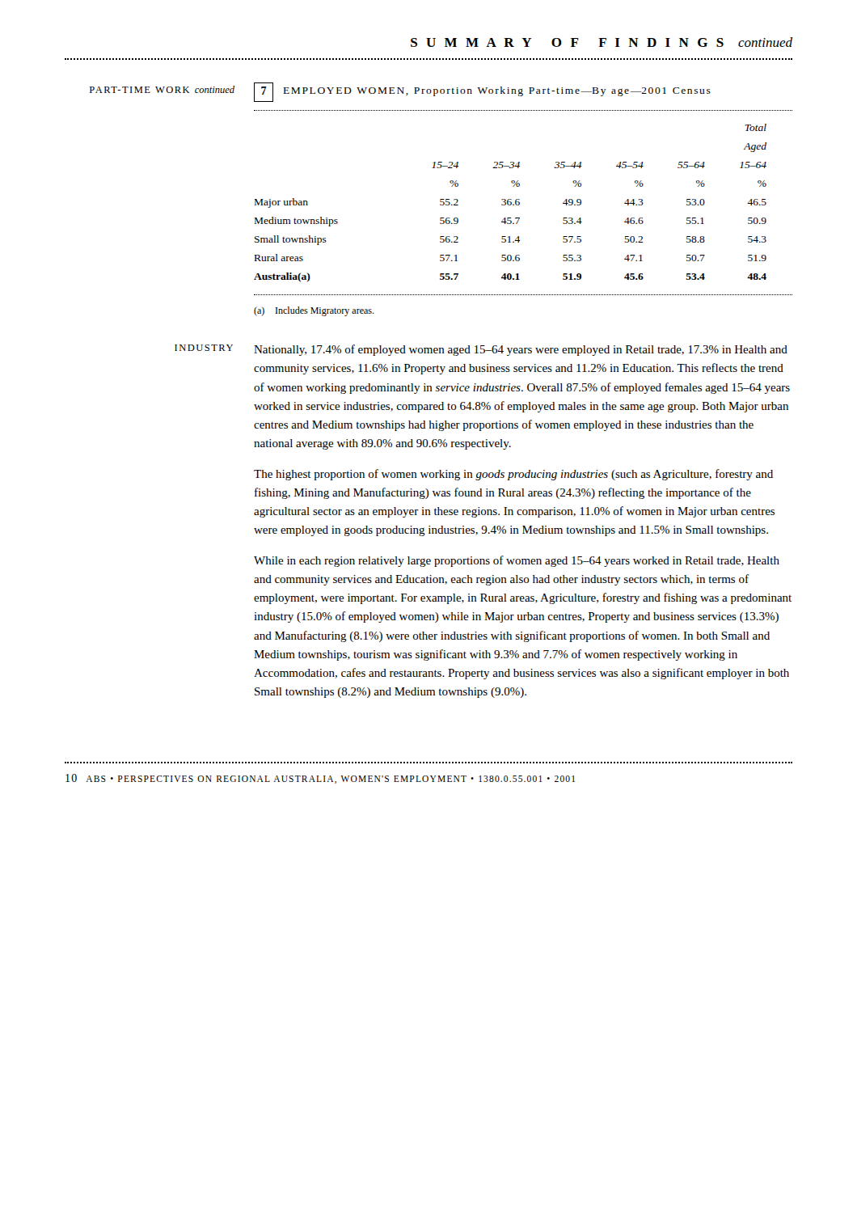S U M M A R Y O F F I N D I N G S continued
PART-TIME WORK continued
7
EMPLOYED WOMEN, Proportion Working Part-time—By age—2001 Census
| | | | | | | Total |
| --- | --- | --- | --- | --- | --- | --- |
| | | | | | | Aged |
| | 15–24 | 25–34 | 35–44 | 45–54 | 55–64 | 15–64 |
| | % | % | % | % | % | % |
| Major urban | 55.2 | 36.6 | 49.9 | 44.3 | 53.0 | 46.5 |
| Medium townships | 56.9 | 45.7 | 53.4 | 46.6 | 55.1 | 50.9 |
| Small townships | 56.2 | 51.4 | 57.5 | 50.2 | 58.8 | 54.3 |
| Rural areas | 57.1 | 50.6 | 55.3 | 47.1 | 50.7 | 51.9 |
| Australia (a) | 55.7 | 40.1 | 51.9 | 45.6 | 53.4 | 48.4 |
(a) Includes Migratory areas.
INDUSTRY
Nationally, 17.4% of employed women aged 15–64 years were employed in Retail trade, 17.3% in Health and community services, 11.6% in Property and business services and 11.2% in Education. This reflects the trend of women working predominantly in service industries. Overall 87.5% of employed females aged 15–64 years worked in service industries, compared to 64.8% of employed males in the same age group. Both Major urban centres and Medium townships had higher proportions of women employed in these industries than the national average with 89.0% and 90.6% respectively.
The highest proportion of women working in goods producing industries (such as Agriculture, forestry and fishing, Mining and Manufacturing) was found in Rural areas (24.3%) reflecting the importance of the agricultural sector as an employer in these regions. In comparison, 11.0% of women in Major urban centres were employed in goods producing industries, 9.4% in Medium townships and 11.5% in Small townships.
While in each region relatively large proportions of women aged 15–64 years worked in Retail trade, Health and community services and Education, each region also had other industry sectors which, in terms of employment, were important. For example, in Rural areas, Agriculture, forestry and fishing was a predominant industry (15.0% of employed women) while in Major urban centres, Property and business services (13.3%) and Manufacturing (8.1%) were other industries with significant proportions of women. In both Small and Medium townships, tourism was significant with 9.3% and 7.7% of women respectively working in Accommodation, cafes and restaurants. Property and business services was also a significant employer in both Small townships (8.2%) and Medium townships (9.0%).
10 ABS • PERSPECTIVES ON REGIONAL AUSTRALIA, WOMEN'S EMPLOYMENT • 1380.0.55.001 • 2001